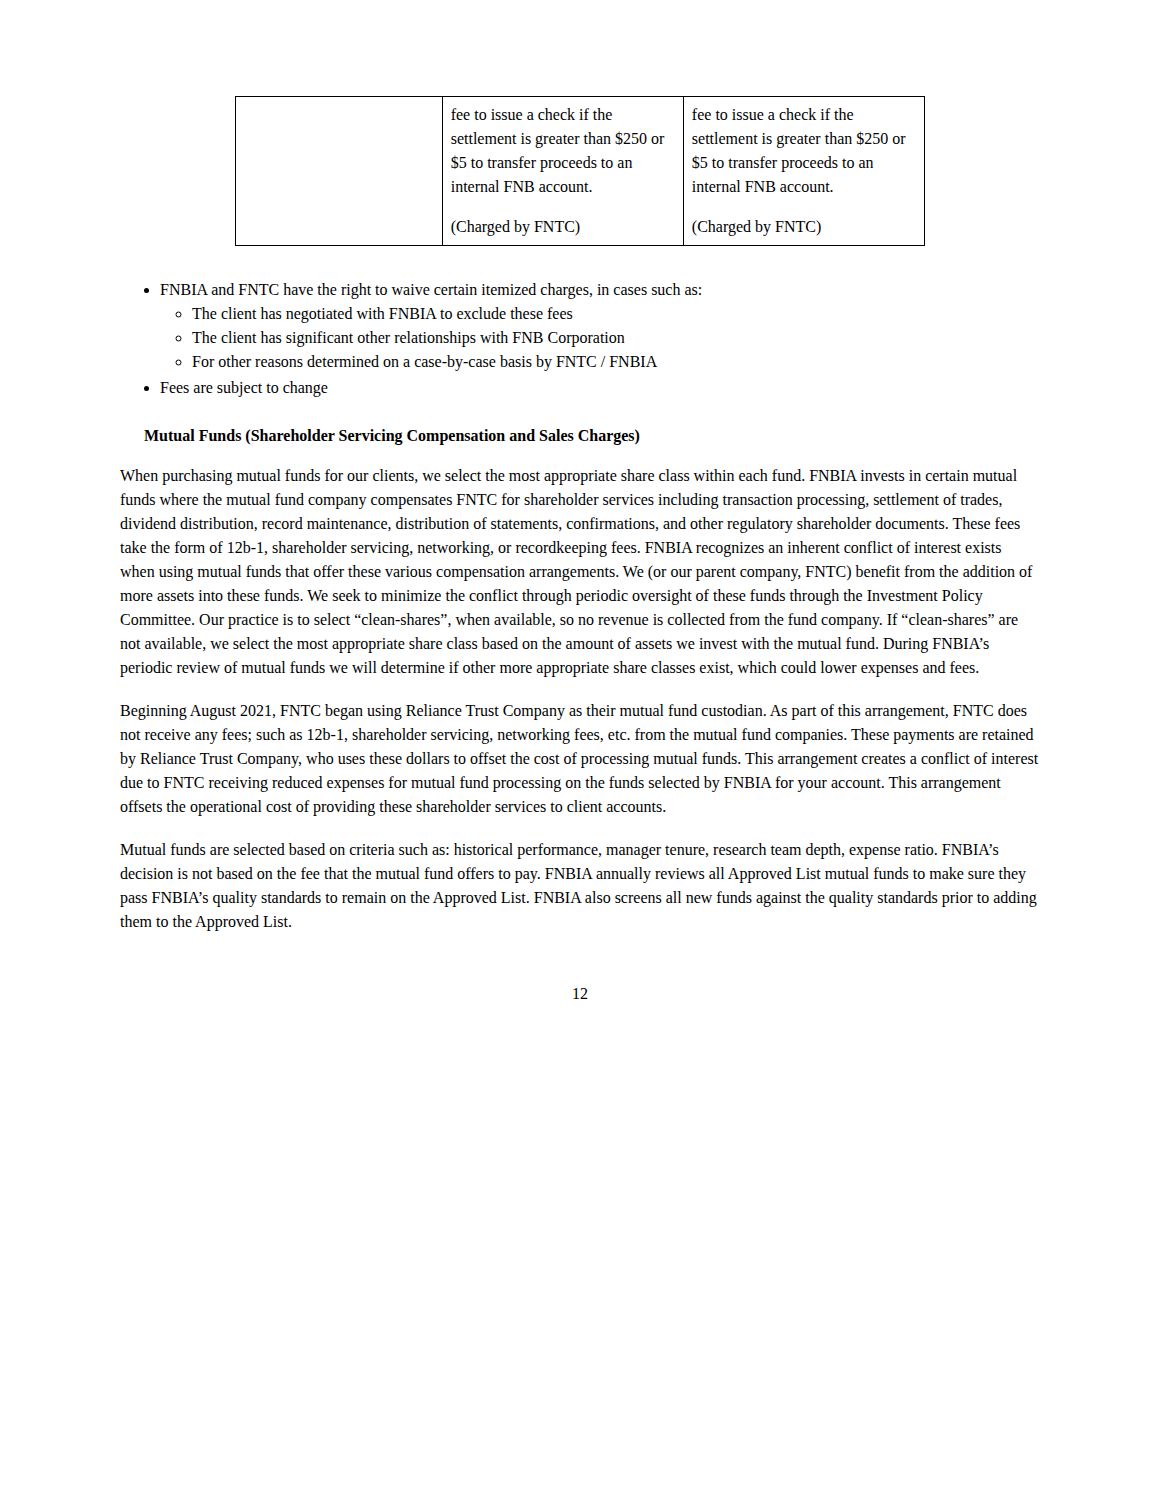| | fee to issue a check if the settlement is greater than $250 or $5 to transfer proceeds to an internal FNB account. (Charged by FNTC) | fee to issue a check if the settlement is greater than $250 or $5 to transfer proceeds to an internal FNB account. (Charged by FNTC) |
FNBIA and FNTC have the right to waive certain itemized charges, in cases such as:
The client has negotiated with FNBIA to exclude these fees
The client has significant other relationships with FNB Corporation
For other reasons determined on a case-by-case basis by FNTC / FNBIA
Fees are subject to change
Mutual Funds (Shareholder Servicing Compensation and Sales Charges)
When purchasing mutual funds for our clients, we select the most appropriate share class within each fund. FNBIA invests in certain mutual funds where the mutual fund company compensates FNTC for shareholder services including transaction processing, settlement of trades, dividend distribution, record maintenance, distribution of statements, confirmations, and other regulatory shareholder documents. These fees take the form of 12b-1, shareholder servicing, networking, or recordkeeping fees. FNBIA recognizes an inherent conflict of interest exists when using mutual funds that offer these various compensation arrangements. We (or our parent company, FNTC) benefit from the addition of more assets into these funds. We seek to minimize the conflict through periodic oversight of these funds through the Investment Policy Committee. Our practice is to select “clean-shares”, when available, so no revenue is collected from the fund company. If “clean-shares” are not available, we select the most appropriate share class based on the amount of assets we invest with the mutual fund. During FNBIA’s periodic review of mutual funds we will determine if other more appropriate share classes exist, which could lower expenses and fees.
Beginning August 2021, FNTC began using Reliance Trust Company as their mutual fund custodian. As part of this arrangement, FNTC does not receive any fees; such as 12b-1, shareholder servicing, networking fees, etc. from the mutual fund companies. These payments are retained by Reliance Trust Company, who uses these dollars to offset the cost of processing mutual funds. This arrangement creates a conflict of interest due to FNTC receiving reduced expenses for mutual fund processing on the funds selected by FNBIA for your account. This arrangement offsets the operational cost of providing these shareholder services to client accounts.
Mutual funds are selected based on criteria such as: historical performance, manager tenure, research team depth, expense ratio. FNBIA’s decision is not based on the fee that the mutual fund offers to pay. FNBIA annually reviews all Approved List mutual funds to make sure they pass FNBIA’s quality standards to remain on the Approved List. FNBIA also screens all new funds against the quality standards prior to adding them to the Approved List.
12